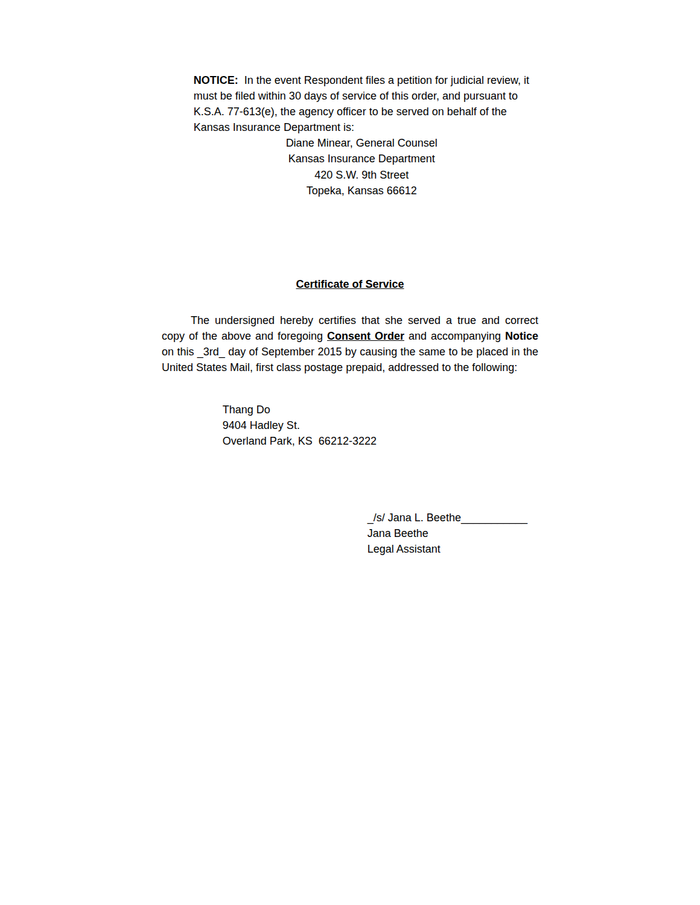NOTICE: In the event Respondent files a petition for judicial review, it must be filed within 30 days of service of this order, and pursuant to K.S.A. 77-613(e), the agency officer to be served on behalf of the Kansas Insurance Department is:
Diane Minear, General Counsel
Kansas Insurance Department
420 S.W. 9th Street
Topeka, Kansas 66612
Certificate of Service
The undersigned hereby certifies that she served a true and correct copy of the above and foregoing Consent Order and accompanying Notice on this _3rd_ day of September 2015 by causing the same to be placed in the United States Mail, first class postage prepaid, addressed to the following:
Thang Do
9404 Hadley St.
Overland Park, KS 66212-3222
_/s/ Jana L. Beethe___________
Jana Beethe
Legal Assistant